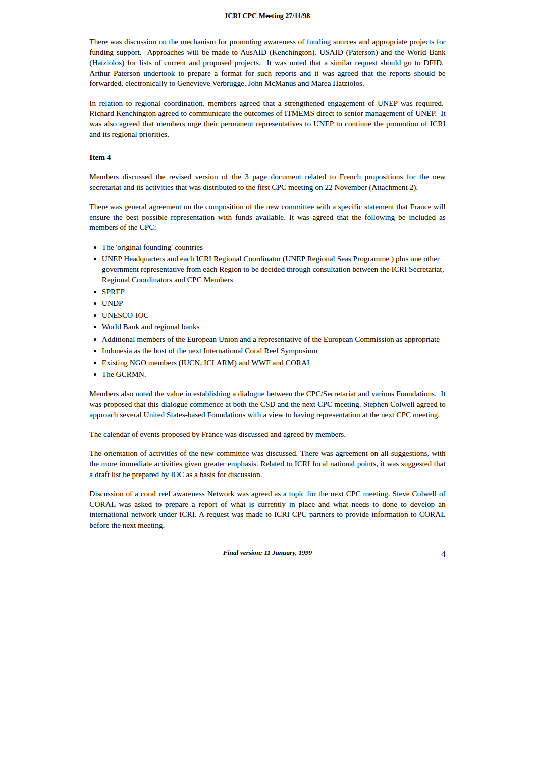ICRI CPC Meeting 27/11/98
There was discussion on the mechanism for promoting awareness of funding sources and appropriate projects for funding support. Approaches will be made to AusAID (Kenchington), USAID (Paterson) and the World Bank (Hatziolos) for lists of current and proposed projects. It was noted that a similar request should go to DFID. Arthur Paterson undertook to prepare a format for such reports and it was agreed that the reports should be forwarded, electronically to Genevieve Verbrugge, John McManus and Marea Hatziolos.
In relation to regional coordination, members agreed that a strengthened engagement of UNEP was required. Richard Kenchington agreed to communicate the outcomes of ITMEMS direct to senior management of UNEP. It was also agreed that members urge their permanent representatives to UNEP to continue the promotion of ICRI and its regional priorities.
Item 4
Members discussed the revised version of the 3 page document related to French propositions for the new secretariat and its activities that was distributed to the first CPC meeting on 22 November (Attachment 2).
There was general agreement on the composition of the new committee with a specific statement that France will ensure the best possible representation with funds available. It was agreed that the following be included as members of the CPC:
The 'original founding' countries
UNEP Headquarters and each ICRI Regional Coordinator (UNEP Regional Seas Programme ) plus one other government representative from each Region to be decided through consultation between the ICRI Secretariat, Regional Coordinators and CPC Members
SPREP
UNDP
UNESCO-IOC
World Bank and regional banks
Additional members of the European Union and a representative of the European Commission as appropriate
Indonesia as the host of the next International Coral Reef Symposium
Existing NGO members (IUCN, ICLARM) and WWF and CORAL
The GCRMN.
Members also noted the value in establishing a dialogue between the CPC/Secretariat and various Foundations. It was proposed that this dialogue commence at both the CSD and the next CPC meeting. Stephen Colwell agreed to approach several United States-based Foundations with a view to having representation at the next CPC meeting.
The calendar of events proposed by France was discussed and agreed by members.
The orientation of activities of the new committee was discussed. There was agreement on all suggestions, with the more immediate activities given greater emphasis. Related to ICRI focal national points, it was suggested that a draft list be prepared by IOC as a basis for discussion.
Discussion of a coral reef awareness Network was agreed as a topic for the next CPC meeting. Steve Colwell of CORAL was asked to prepare a report of what is currently in place and what needs to done to develop an international network under ICRI. A request was made to ICRI CPC partners to provide information to CORAL before the next meeting.
Final version: 11 January, 1999 4